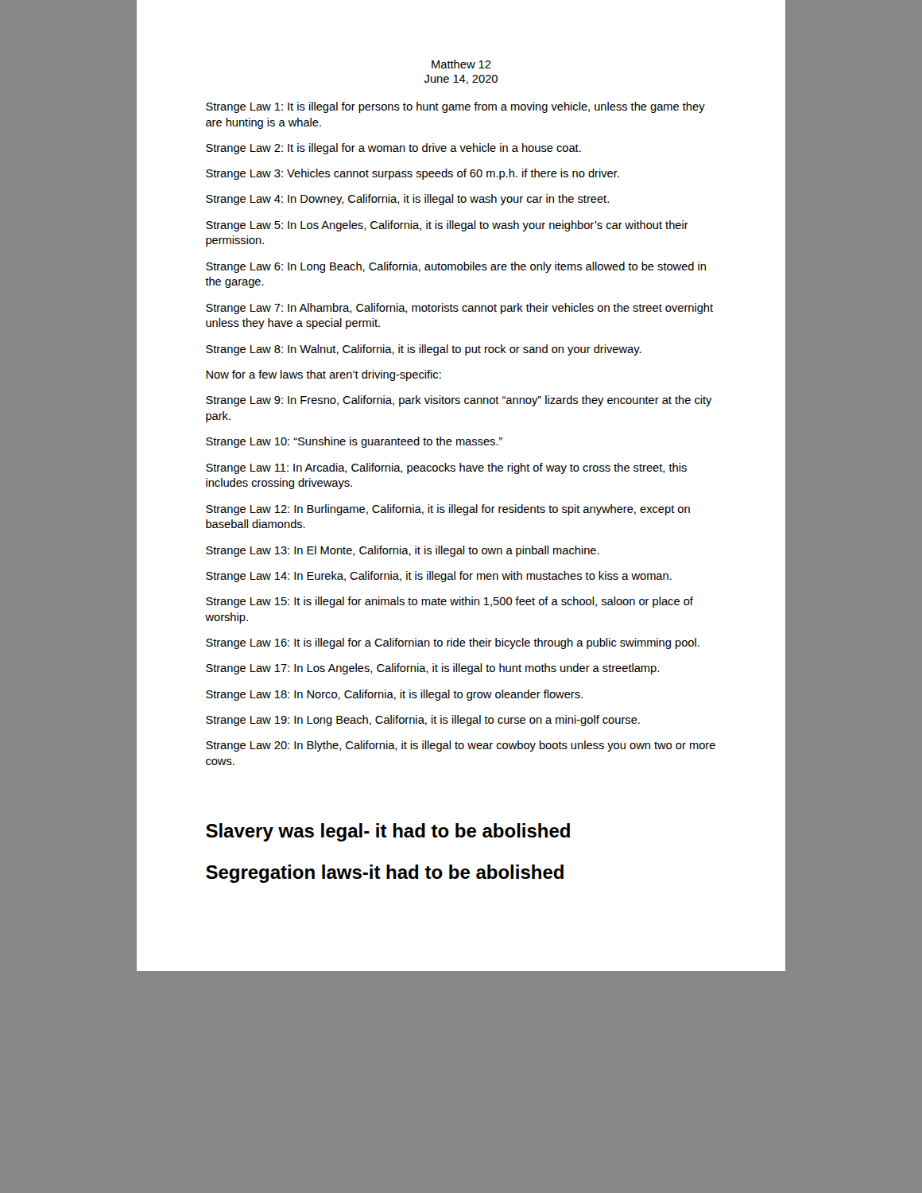Matthew 12 June 14, 2020
Strange Law 1: It is illegal for persons to hunt game from a moving vehicle, unless the game they are hunting is a whale.
Strange Law 2: It is illegal for a woman to drive a vehicle in a house coat.
Strange Law 3: Vehicles cannot surpass speeds of 60 m.p.h. if there is no driver.
Strange Law 4: In Downey, California, it is illegal to wash your car in the street.
Strange Law 5: In Los Angeles, California, it is illegal to wash your neighbor’s car without their permission.
Strange Law 6: In Long Beach, California, automobiles are the only items allowed to be stowed in the garage.
Strange Law 7: In Alhambra, California, motorists cannot park their vehicles on the street overnight unless they have a special permit.
Strange Law 8: In Walnut, California, it is illegal to put rock or sand on your driveway.
Now for a few laws that aren’t driving-specific:
Strange Law 9: In Fresno, California, park visitors cannot “annoy” lizards they encounter at the city park.
Strange Law 10: “Sunshine is guaranteed to the masses.”
Strange Law 11: In Arcadia, California, peacocks have the right of way to cross the street, this includes crossing driveways.
Strange Law 12: In Burlingame, California, it is illegal for residents to spit anywhere, except on baseball diamonds.
Strange Law 13: In El Monte, California, it is illegal to own a pinball machine.
Strange Law 14: In Eureka, California, it is illegal for men with mustaches to kiss a woman.
Strange Law 15: It is illegal for animals to mate within 1,500 feet of a school, saloon or place of worship.
Strange Law 16: It is illegal for a Californian to ride their bicycle through a public swimming pool.
Strange Law 17: In Los Angeles, California, it is illegal to hunt moths under a streetlamp.
Strange Law 18: In Norco, California, it is illegal to grow oleander flowers.
Strange Law 19: In Long Beach, California, it is illegal to curse on a mini-golf course.
Strange Law 20: In Blythe, California, it is illegal to wear cowboy boots unless you own two or more cows.
Slavery was legal- it had to be abolished
Segregation laws-it had to be abolished